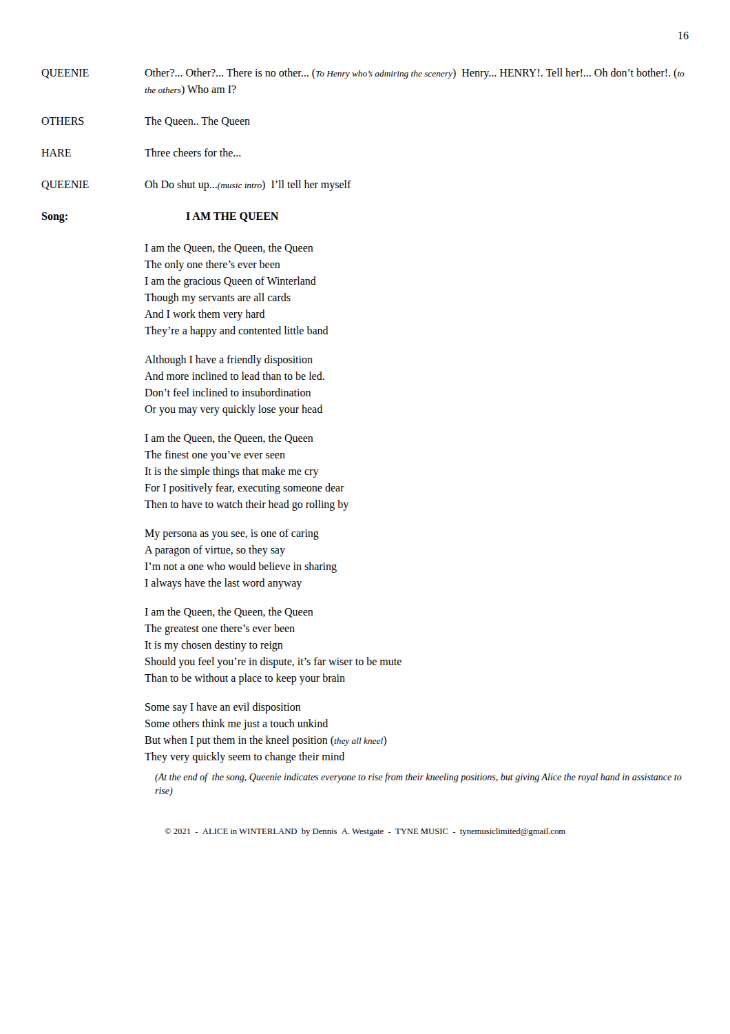16
Queenie
Other?... Other?... There is no other... (To Henry who’s admiring the scenery) Henry... HENRY!. Tell her!... Oh don’t bother!. (to the others) Who am I?
Others
The Queen.. The Queen
Hare
Three cheers for the...
Queenie
Oh Do shut up...(music intro) I’ll tell her myself
Song:
I AM THE QUEEN
I am the Queen, the Queen, the Queen
The only one there’s ever been
I am the gracious Queen of Winterland
Though my servants are all cards
And I work them very hard
They’re a happy and contented little band
Although I have a friendly disposition
And more inclined to lead than to be led.
Don’t feel inclined to insubordination
Or you may very quickly lose your head
I am the Queen, the Queen, the Queen
The finest one you’ve ever seen
It is the simple things that make me cry
For I positively fear, executing someone dear
Then to have to watch their head go rolling by
My persona as you see, is one of caring
A paragon of virtue, so they say
I’m not a one who would believe in sharing
I always have the last word anyway
I am the Queen, the Queen, the Queen
The greatest one there’s ever been
It is my chosen destiny to reign
Should you feel you’re in dispute, it’s far wiser to be mute
Than to be without a place to keep your brain
Some say I have an evil disposition
Some others think me just a touch unkind
But when I put them in the kneel position (they all kneel)
They very quickly seem to change their mind
(At the end of the song, Queenie indicates everyone to rise from their kneeling positions, but giving Alice the royal hand in assistance to rise)
© 2021 - ALICE in WINTERLAND by Dennis A. Westgate - TYNE MUSIC - tynemusiclimited@gmail.com